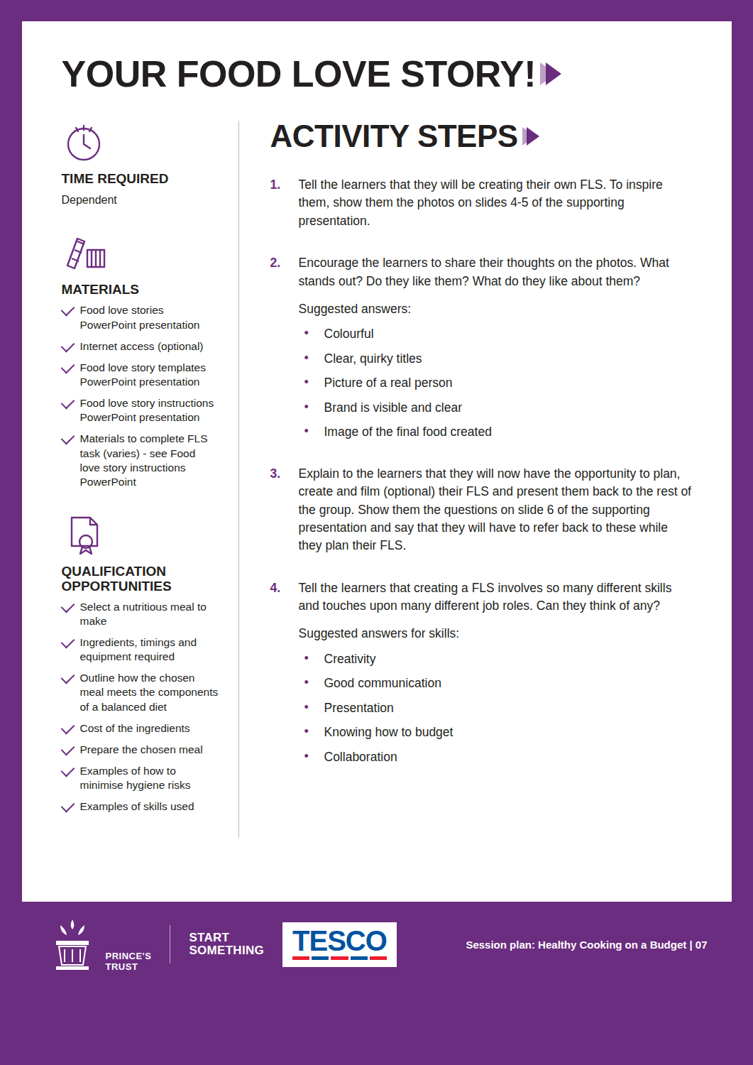Your food love story!
Time required
Dependent
Materials
Food love stories PowerPoint presentation
Internet access (optional)
Food love story templates PowerPoint presentation
Food love story instructions PowerPoint presentation
Materials to complete FLS task (varies) - see Food love story instructions PowerPoint
Qualification
opportunities
Select a nutritious meal to make
Ingredients, timings and equipment required
Outline how the chosen meal meets the components of a balanced diet
Cost of the ingredients
Prepare the chosen meal
Examples of how to minimise hygiene risks
Examples of skills used
Activity steps
Tell the learners that they will be creating their own FLS. To inspire them, show them the photos on slides 4-5 of the supporting presentation.
Encourage the learners to share their thoughts on the photos. What stands out? Do they like them? What do they like about them?
Suggested answers:
Colourful
Clear, quirky titles
Picture of a real person
Brand is visible and clear
Image of the final food created
Explain to the learners that they will now have the opportunity to plan, create and film (optional) their FLS and present them back to the rest of the group. Show them the questions on slide 6 of the supporting presentation and say that they will have to refer back to these while they plan their FLS.
Tell the learners that creating a FLS involves so many different skills and touches upon many different job roles. Can they think of any?
Suggested answers for skills:
Creativity
Good communication
Presentation
Knowing how to budget
Collaboration
Prince's
Trust
Start
Something
TESCO
Session plan: Healthy Cooking on a Budget | 07